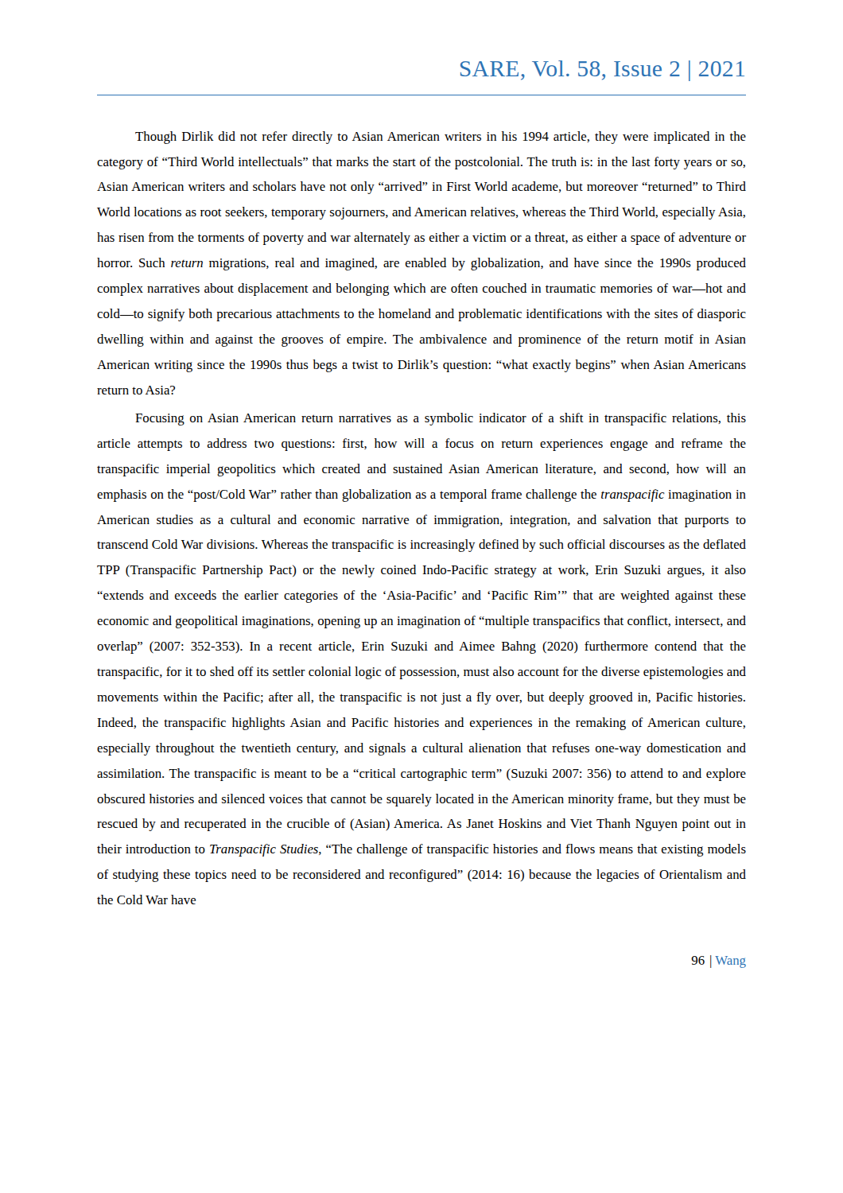SARE, Vol. 58, Issue 2 | 2021
Though Dirlik did not refer directly to Asian American writers in his 1994 article, they were implicated in the category of “Third World intellectuals” that marks the start of the postcolonial. The truth is: in the last forty years or so, Asian American writers and scholars have not only “arrived” in First World academe, but moreover “returned” to Third World locations as root seekers, temporary sojourners, and American relatives, whereas the Third World, especially Asia, has risen from the torments of poverty and war alternately as either a victim or a threat, as either a space of adventure or horror. Such return migrations, real and imagined, are enabled by globalization, and have since the 1990s produced complex narratives about displacement and belonging which are often couched in traumatic memories of war—hot and cold—to signify both precarious attachments to the homeland and problematic identifications with the sites of diasporic dwelling within and against the grooves of empire. The ambivalence and prominence of the return motif in Asian American writing since the 1990s thus begs a twist to Dirlik’s question: “what exactly begins” when Asian Americans return to Asia?
Focusing on Asian American return narratives as a symbolic indicator of a shift in transpacific relations, this article attempts to address two questions: first, how will a focus on return experiences engage and reframe the transpacific imperial geopolitics which created and sustained Asian American literature, and second, how will an emphasis on the “post/Cold War” rather than globalization as a temporal frame challenge the transpacific imagination in American studies as a cultural and economic narrative of immigration, integration, and salvation that purports to transcend Cold War divisions. Whereas the transpacific is increasingly defined by such official discourses as the deflated TPP (Transpacific Partnership Pact) or the newly coined Indo-Pacific strategy at work, Erin Suzuki argues, it also “extends and exceeds the earlier categories of the ‘Asia-Pacific’ and ‘Pacific Rim’” that are weighted against these economic and geopolitical imaginations, opening up an imagination of “multiple transpacifics that conflict, intersect, and overlap” (2007: 352-353). In a recent article, Erin Suzuki and Aimee Bahng (2020) furthermore contend that the transpacific, for it to shed off its settler colonial logic of possession, must also account for the diverse epistemologies and movements within the Pacific; after all, the transpacific is not just a fly over, but deeply grooved in, Pacific histories. Indeed, the transpacific highlights Asian and Pacific histories and experiences in the remaking of American culture, especially throughout the twentieth century, and signals a cultural alienation that refuses one-way domestication and assimilation. The transpacific is meant to be a “critical cartographic term” (Suzuki 2007: 356) to attend to and explore obscured histories and silenced voices that cannot be squarely located in the American minority frame, but they must be rescued by and recuperated in the crucible of (Asian) America. As Janet Hoskins and Viet Thanh Nguyen point out in their introduction to Transpacific Studies, “The challenge of transpacific histories and flows means that existing models of studying these topics need to be reconsidered and reconfigured” (2014: 16) because the legacies of Orientalism and the Cold War have
96| Wang